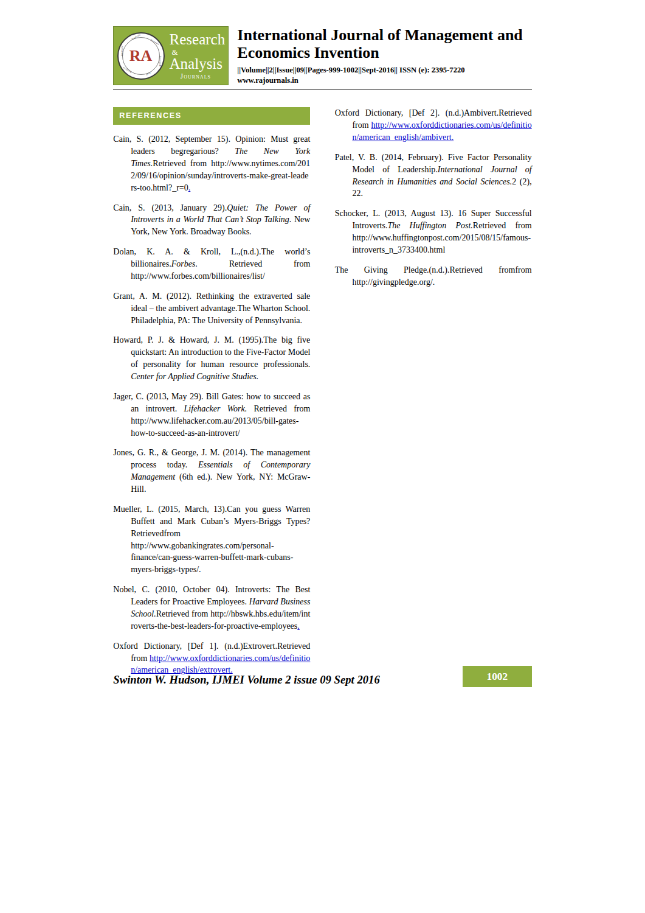Analysis Journals Research And Analysis Journals
RA
Research & Analysis Journals
International Journal of Management and Economics Invention
||Volume||2||Issue||09||Pages-999-1002||Sept-2016|| ISSN (e): 2395-7220 www.rajournals.in
REFERENCES
Cain, S. (2012, September 15). Opinion: Must great leaders begregarious? The New York Times. Retrieved from http://www.nytimes.com/2012/09/16/opinion/sunday/introverts-make-great-leaders-too.html?_r=0.
Cain, S. (2013, January 29).Quiet: The Power of Introverts in a World That Can’t Stop Talking. New York, New York. Broadway Books.
Dolan, K. A. & Kroll, L.,(n.d.).The world’s billionaires.Forbes. Retrieved from http://www.forbes.com/billionaires/list/
Grant, A. M. (2012). Rethinking the extraverted sale ideal – the ambivert advantage.The Wharton School. Philadelphia, PA: The University of Pennsylvania.
Howard, P. J. & Howard, J. M. (1995).The big five quickstart: An introduction to the Five-Factor Model of personality for human resource professionals. Center for Applied Cognitive Studies.
Jager, C. (2013, May 29). Bill Gates: how to succeed as an introvert. Lifehacker Work. Retrieved from http://www.lifehacker.com.au/2013/05/bill-gates-how-to-succeed-as-an-introvert/
Jones, G. R., & George, J. M. (2014). The management process today. Essentials of Contemporary Management (6th ed.). New York, NY: McGraw-Hill.
Mueller, L. (2015, March, 13).Can you guess Warren Buffett and Mark Cuban’s Myers-Briggs Types? Retrievedfrom http://www.gobankingrates.com/personal-finance/can-guess-warren-buffett-mark-cubans-myers-briggs-types/.
Nobel, C. (2010, October 04). Introverts: The Best Leaders for Proactive Employees. Harvard Business School. Retrieved from http://hbswk.hbs.edu/item/introverts-the-best-leaders-for-proactive-employees.
Oxford Dictionary, [Def 1]. (n.d.)Extrovert.Retrieved from http://www.oxforddictionaries.com/us/definition/american_english/extrovert.
Oxford Dictionary, [Def 2]. (n.d.)Ambivert.Retrieved from http://www.oxforddictionaries.com/us/definition/american_english/ambivert.
Patel, V. B. (2014, February). Five Factor Personality Model of Leadership.International Journal of Research in Humanities and Social Sciences. 2 (2), 22.
Schocker, L. (2013, August 13). 16 Super Successful Introverts.The Huffington Post. Retrieved from http://www.huffingtonpost.com/2015/08/15/famous-introverts_n_3733400.html
The Giving Pledge.(n.d.).Retrieved fromfrom http://givingpledge.org/.
Swinton W. Hudson, IJMEI Volume 2 issue 09 Sept 2016
1002